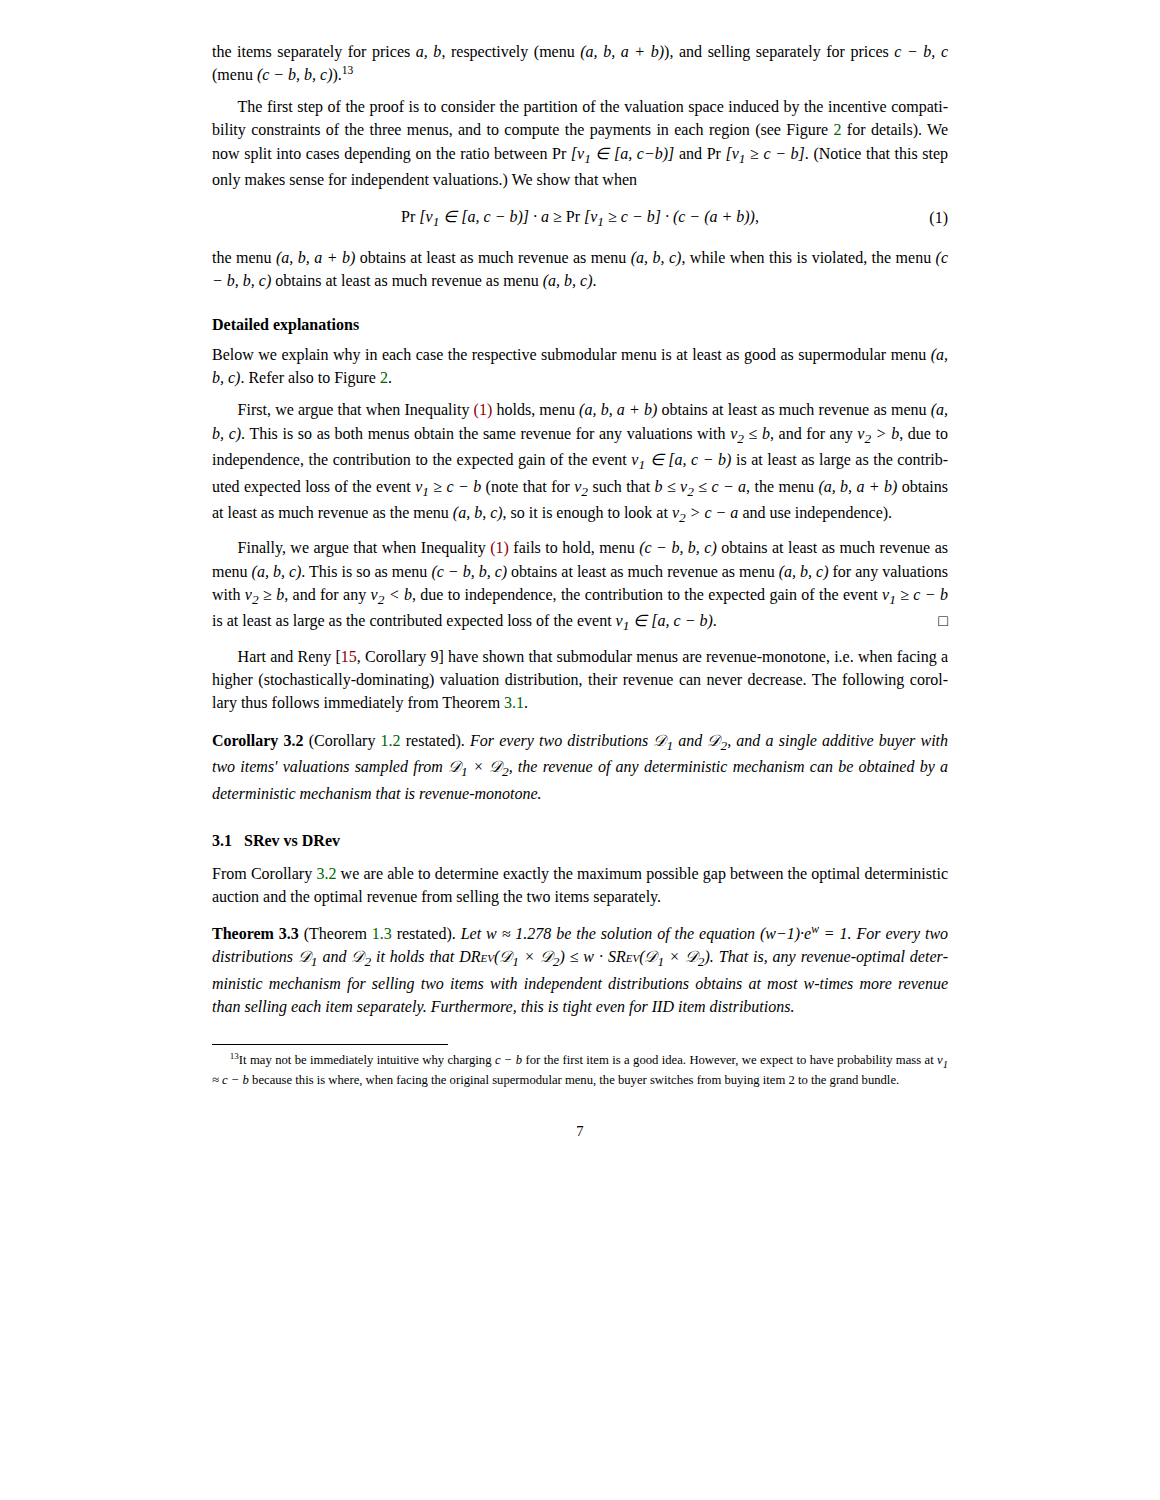the items separately for prices a, b, respectively (menu (a, b, a + b)), and selling separately for prices c − b, c (menu (c − b, b, c)).13
The first step of the proof is to consider the partition of the valuation space induced by the incentive compatibility constraints of the three menus, and to compute the payments in each region (see Figure 2 for details). We now split into cases depending on the ratio between Pr [v1 ∈ [a, c−b)] and Pr [v1 ≥ c − b]. (Notice that this step only makes sense for independent valuations.) We show that when
Pr [v1 ∈ [a, c − b)] · a ≥ Pr [v1 ≥ c − b] · (c − (a + b)), (1)
the menu (a, b, a + b) obtains at least as much revenue as menu (a, b, c), while when this is violated, the menu (c − b, b, c) obtains at least as much revenue as menu (a, b, c).
Detailed explanations
Below we explain why in each case the respective submodular menu is at least as good as supermodular menu (a, b, c). Refer also to Figure 2.
First, we argue that when Inequality (1) holds, menu (a, b, a + b) obtains at least as much revenue as menu (a, b, c). This is so as both menus obtain the same revenue for any valuations with v2 ≤ b, and for any v2 > b, due to independence, the contribution to the expected gain of the event v1 ∈ [a, c − b) is at least as large as the contributed expected loss of the event v1 ≥ c − b (note that for v2 such that b ≤ v2 ≤ c − a, the menu (a, b, a + b) obtains at least as much revenue as the menu (a, b, c), so it is enough to look at v2 > c − a and use independence).
Finally, we argue that when Inequality (1) fails to hold, menu (c − b, b, c) obtains at least as much revenue as menu (a, b, c). This is so as menu (c − b, b, c) obtains at least as much revenue as menu (a, b, c) for any valuations with v2 ≥ b, and for any v2 < b, due to independence, the contribution to the expected gain of the event v1 ≥ c − b is at least as large as the contributed expected loss of the event v1 ∈ [a, c − b). □
Hart and Reny [15, Corollary 9] have shown that submodular menus are revenue-monotone, i.e. when facing a higher (stochastically-dominating) valuation distribution, their revenue can never decrease. The following corollary thus follows immediately from Theorem 3.1.
Corollary 3.2 (Corollary 1.2 restated). For every two distributions 𝒟1 and 𝒟2, and a single additive buyer with two items' valuations sampled from 𝒟1 × 𝒟2, the revenue of any deterministic mechanism can be obtained by a deterministic mechanism that is revenue-monotone.
3.1 SRev vs DRev
From Corollary 3.2 we are able to determine exactly the maximum possible gap between the optimal deterministic auction and the optimal revenue from selling the two items separately.
Theorem 3.3 (Theorem 1.3 restated). Let w ≈ 1.278 be the solution of the equation (w−1)·ew = 1. For every two distributions 𝒟1 and 𝒟2 it holds that DRev(𝒟1 × 𝒟2) ≤ w · SRev(𝒟1 × 𝒟2). That is, any revenue-optimal deterministic mechanism for selling two items with independent distributions obtains at most w-times more revenue than selling each item separately. Furthermore, this is tight even for IID item distributions.
13It may not be immediately intuitive why charging c − b for the first item is a good idea. However, we expect to have probability mass at v1 ≈ c − b because this is where, when facing the original supermodular menu, the buyer switches from buying item 2 to the grand bundle.
7